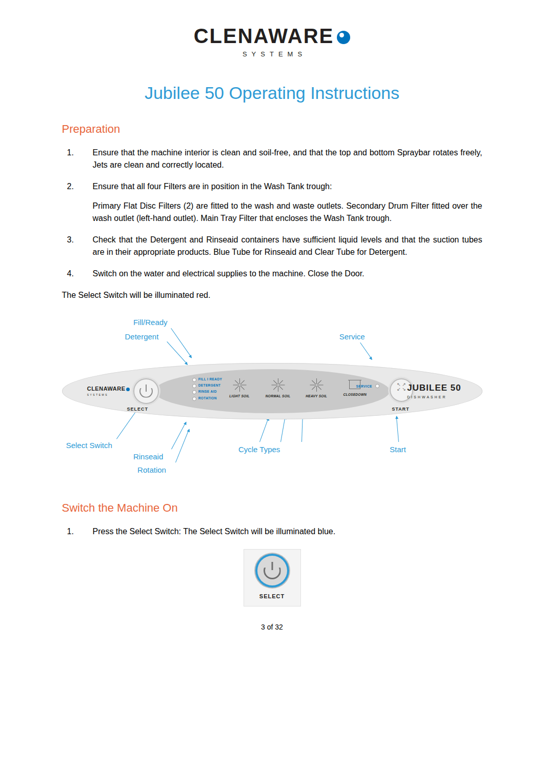CLENAWARE
SYSTEMS
Jubilee 50 Operating Instructions
Preparation
Ensure that the machine interior is clean and soil-free, and that the top and bottom Spraybar rotates freely, Jets are clean and correctly located.
Ensure that all four Filters are in position in the Wash Tank trough:
Primary Flat Disc Filters (2) are fitted to the wash and waste outlets. Secondary Drum Filter fitted over the wash outlet (left-hand outlet). Main Tray Filter that encloses the Wash Tank trough.
Check that the Detergent and Rinseaid containers have sufficient liquid levels and that the suction tubes are in their appropriate products. Blue Tube for Rinseaid and Clear Tube for Detergent.
Switch on the water and electrical supplies to the machine. Close the Door.
The Select Switch will be illuminated red.
Fill/Ready
Detergent
Service
Select Switch
Rinseaid
Rotation
Cycle Types
Start
CLENAWARE SYSTEMS
SELECT
FILL I READY
DETERGENT
RINSE AID
ROTATION
LIGHT SOIL
NORMAL SOIL
HEAVY SOIL
CLOSEDOWN
SERVICE
↖ ↗
↙ ↘
START
JUBILEE 50
DISHWASHER
Switch the Machine On
Press the Select Switch: The Select Switch will be illuminated blue.
SELECT
3 of 32